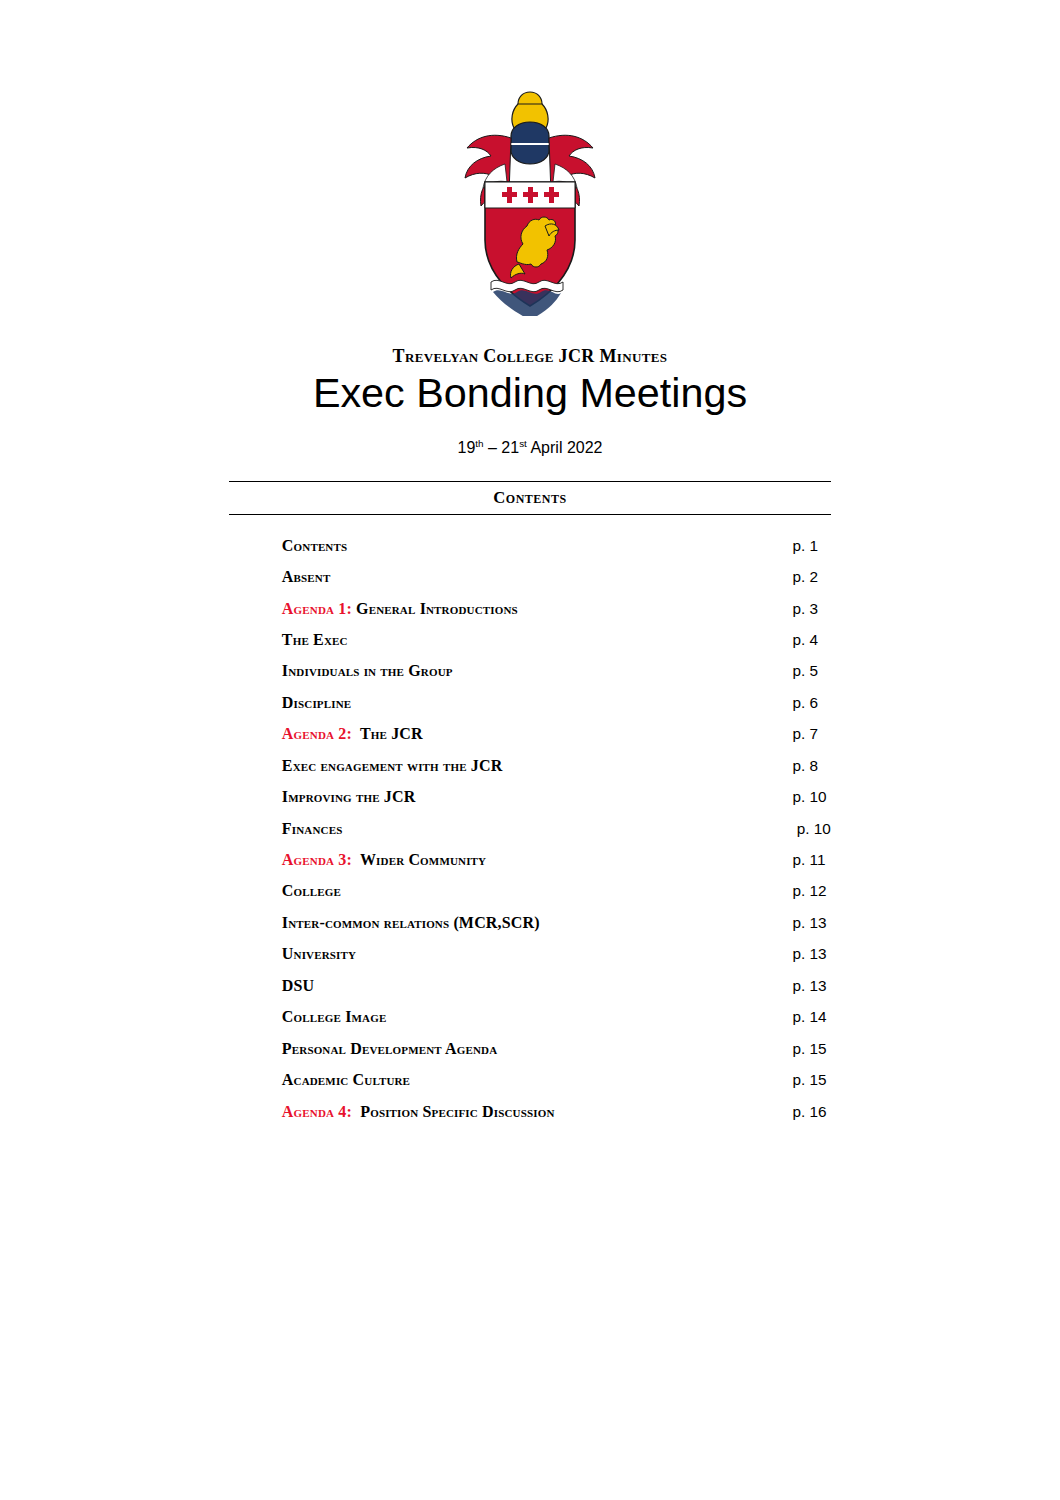Trevelyan College coat of arms
Trevelyan College JCR Minutes
Exec Bonding Meetings
19th – 21st April 2022
Contents
| Contents | p. 1 |
| Absent | p. 2 |
| Agenda 1: General Introductions | p. 3 |
| The Exec | p. 4 |
| Individuals in the Group | p. 5 |
| Discipline | p. 6 |
| Agenda 2: The JCR | p. 7 |
| Exec engagement with the JCR | p. 8 |
| Improving the JCR | p. 10 |
| Finances | p. 10 |
| Agenda 3: Wider Community | p. 11 |
| College | p. 12 |
| Inter-common relations (MCR,SCR) | p. 13 |
| University | p. 13 |
| DSU | p. 13 |
| College Image | p. 14 |
| Personal Development Agenda | p. 15 |
| Academic Culture | p. 15 |
| Agenda 4: Position Specific Discussion | p. 16 |